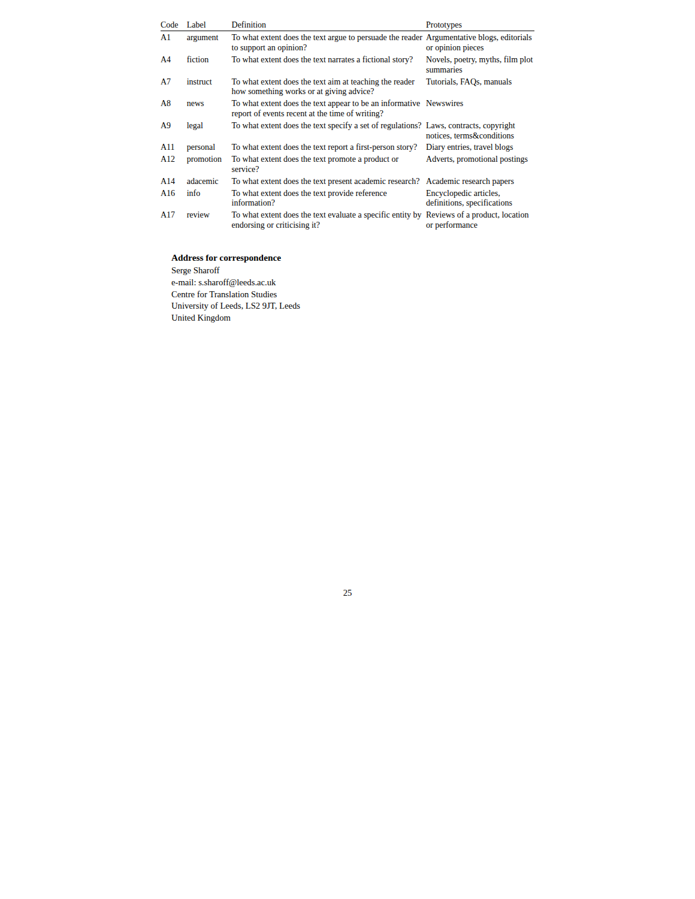| Code | Label | Definition | Prototypes |
| --- | --- | --- | --- |
| A1 | argument | To what extent does the text argue to persuade the reader to support an opinion? | Argumentative blogs, editorials or opinion pieces |
| A4 | fiction | To what extent does the text narrates a fictional story? | Novels, poetry, myths, film plot summaries |
| A7 | instruct | To what extent does the text aim at teaching the reader how something works or at giving advice? | Tutorials, FAQs, manuals |
| A8 | news | To what extent does the text appear to be an informative report of events recent at the time of writing? | Newswires |
| A9 | legal | To what extent does the text specify a set of regulations? | Laws, contracts, copyright notices, terms&conditions |
| A11 | personal | To what extent does the text report a first-person story? | Diary entries, travel blogs |
| A12 | promotion | To what extent does the text promote a product or service? | Adverts, promotional postings |
| A14 | adacemic | To what extent does the text present academic research? | Academic research papers |
| A16 | info | To what extent does the text provide reference information? | Encyclopedic articles, definitions, specifications |
| A17 | review | To what extent does the text evaluate a specific entity by endorsing or criticising it? | Reviews of a product, location or performance |
Address for correspondence
Serge Sharoff
e-mail: s.sharoff@leeds.ac.uk
Centre for Translation Studies
University of Leeds, LS2 9JT, Leeds
United Kingdom
25